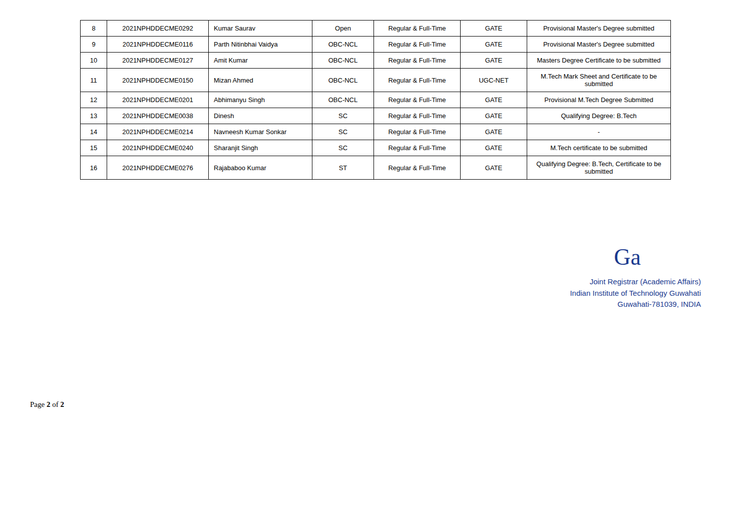| 8 | 2021NPHDDECME0292 | Kumar Saurav | Open | Regular & Full-Time | GATE | Provisional Master's Degree submitted |
| 9 | 2021NPHDDECME0116 | Parth Nitinbhai Vaidya | OBC-NCL | Regular & Full-Time | GATE | Provisional Master's Degree submitted |
| 10 | 2021NPHDDECME0127 | Amit Kumar | OBC-NCL | Regular & Full-Time | GATE | Masters Degree Certificate to be submitted |
| 11 | 2021NPHDDECME0150 | Mizan Ahmed | OBC-NCL | Regular & Full-Time | UGC-NET | M.Tech Mark Sheet and Certificate to be submitted |
| 12 | 2021NPHDDECME0201 | Abhimanyu Singh | OBC-NCL | Regular & Full-Time | GATE | Provisional M.Tech Degree Submitted |
| 13 | 2021NPHDDECME0038 | Dinesh | SC | Regular & Full-Time | GATE | Qualifying Degree: B.Tech |
| 14 | 2021NPHDDECME0214 | Navneesh Kumar Sonkar | SC | Regular & Full-Time | GATE | - |
| 15 | 2021NPHDDECME0240 | Sharanjit Singh | SC | Regular & Full-Time | GATE | M.Tech certificate to be submitted |
| 16 | 2021NPHDDECME0276 | Rajababoo Kumar | ST | Regular & Full-Time | GATE | Qualifying Degree: B.Tech, Certificate to be submitted |
Ga
Joint Registrar (Academic Affairs)
Indian Institute of Technology Guwahati
Guwahati-781039, INDIA
Page 2 of 2